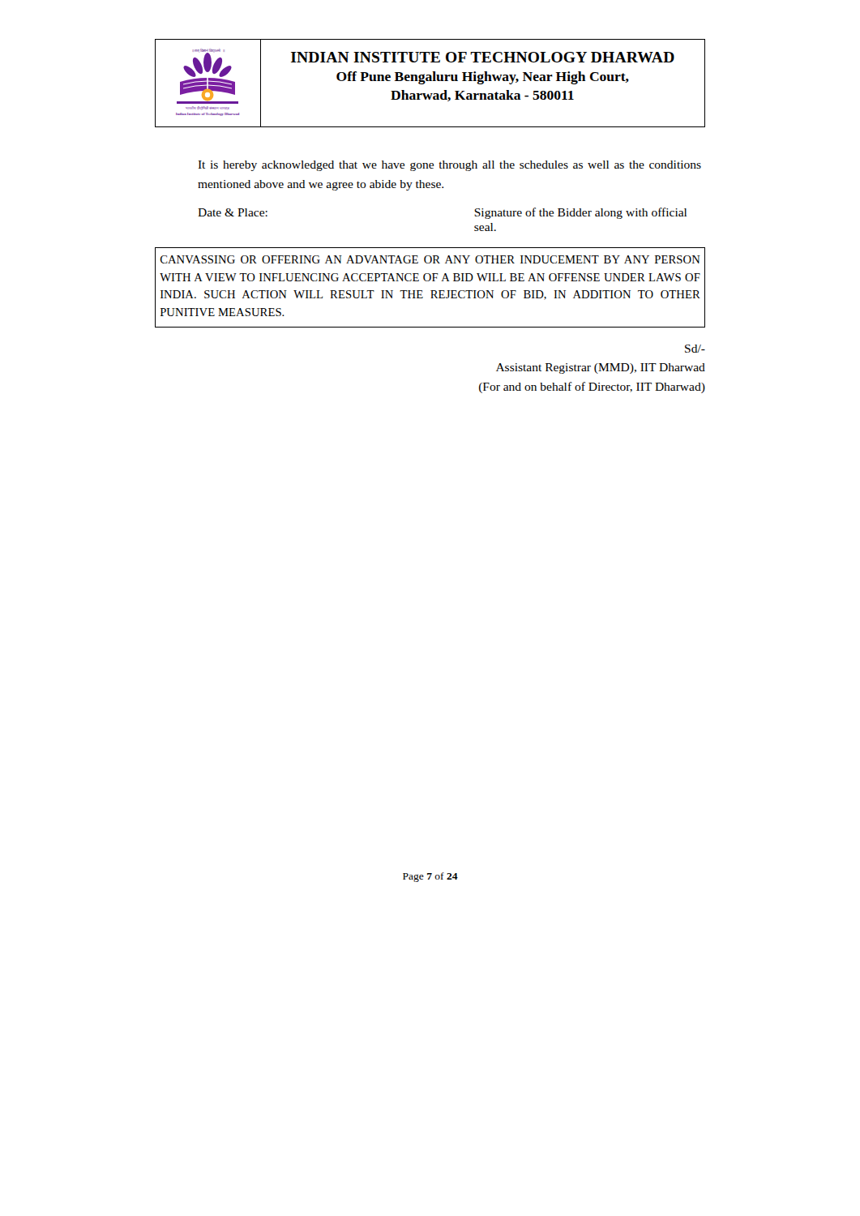॥ तत् विज्ञानं विद्यालये ॥ भारतीय प्रौद्योगिकी संस्थान धारवाड़ Indian Institute of Technology Dharwad
INDIAN INSTITUTE OF TECHNOLOGY DHARWAD
Off Pune Bengaluru Highway, Near High Court,
Dharwad, Karnataka - 580011
It is hereby acknowledged that we have gone through all the schedules as well as the conditions mentioned above and we agree to abide by these.
Date & Place:
Signature of the Bidder along with official seal.
CANVASSING OR OFFERING AN ADVANTAGE OR ANY OTHER INDUCEMENT BY ANY PERSON WITH A VIEW TO INFLUENCING ACCEPTANCE OF A BID WILL BE AN OFFENSE UNDER LAWS OF INDIA. SUCH ACTION WILL RESULT IN THE REJECTION OF BID, IN ADDITION TO OTHER PUNITIVE MEASURES.
Sd/-
Assistant Registrar (MMD), IIT Dharwad
(For and on behalf of Director, IIT Dharwad)
Page 7 of 24